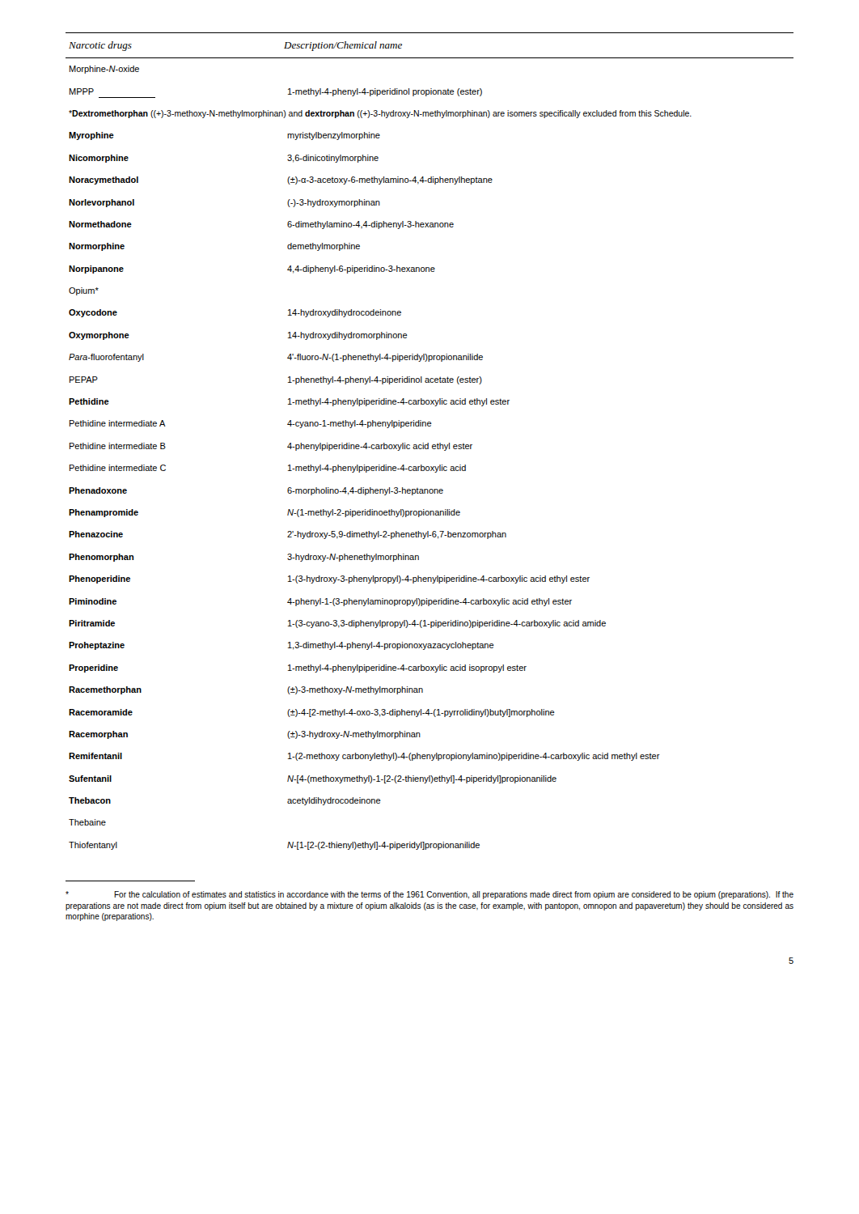| Narcotic drugs | Description/Chemical name |
| --- | --- |
| Morphine- N -oxide | |
| MPPP | 1-methyl-4-phenyl-4-piperidinol propionate (ester) |
| * Dextromethorphan ((+)-3-methoxy-N-methylmorphinan) and dextrorphan ((+)-3-hydroxy-N-methylmorphinan) are isomers specifically excluded from this Schedule. |
| Myrophine | myristylbenzylmorphine |
| Nicomorphine | 3,6-dinicotinylmorphine |
| Noracymethadol | (±)-α-3-acetoxy-6-methylamino-4,4-diphenylheptane |
| Norlevorphanol | (-)-3-hydroxymorphinan |
| Normethadone | 6-dimethylamino-4,4-diphenyl-3-hexanone |
| Normorphine | demethylmorphine |
| Norpipanone | 4,4-diphenyl-6-piperidino-3-hexanone |
| Opium* | |
| Oxycodone | 14-hydroxydihydrocodeinone |
| Oxymorphone | 14-hydroxydihydromorphinone |
| Para -fluorofentanyl | 4'-fluoro- N -(1-phenethyl-4-piperidyl)propionanilide |
| PEPAP | 1-phenethyl-4-phenyl-4-piperidinol acetate (ester) |
| Pethidine | 1-methyl-4-phenylpiperidine-4-carboxylic acid ethyl ester |
| Pethidine intermediate A | 4-cyano-1-methyl-4-phenylpiperidine |
| Pethidine intermediate B | 4-phenylpiperidine-4-carboxylic acid ethyl ester |
| Pethidine intermediate C | 1-methyl-4-phenylpiperidine-4-carboxylic acid |
| Phenadoxone | 6-morpholino-4,4-diphenyl-3-heptanone |
| Phenampromide | N -(1-methyl-2-piperidinoethyl)propionanilide |
| Phenazocine | 2'-hydroxy-5,9-dimethyl-2-phenethyl-6,7-benzomorphan |
| Phenomorphan | 3-hydroxy- N -phenethylmorphinan |
| Phenoperidine | 1-(3-hydroxy-3-phenylpropyl)-4-phenylpiperidine-4-carboxylic acid ethyl ester |
| Piminodine | 4-phenyl-1-(3-phenylaminopropyl)piperidine-4-carboxylic acid ethyl ester |
| Piritramide | 1-(3-cyano-3,3-diphenylpropyl)-4-(1-piperidino)piperidine-4-carboxylic acid amide |
| Proheptazine | 1,3-dimethyl-4-phenyl-4-propionoxyazacycloheptane |
| Properidine | 1-methyl-4-phenylpiperidine-4-carboxylic acid isopropyl ester |
| Racemethorphan | (±)-3-methoxy- N -methylmorphinan |
| Racemoramide | (±)-4-[2-methyl-4-oxo-3,3-diphenyl-4-(1-pyrrolidinyl)butyl]morpholine |
| Racemorphan | (±)-3-hydroxy- N -methylmorphinan |
| Remifentanil | 1-(2-methoxy carbonylethyl)-4-(phenylpropionylamino)piperidine-4-carboxylic acid methyl ester |
| Sufentanil | N -[4-(methoxymethyl)-1-[2-(2-thienyl)ethyl]-4-piperidyl]propionanilide |
| Thebacon | acetyldihydrocodeinone |
| Thebaine | |
| Thiofentanyl | N -[1-[2-(2-thienyl)ethyl]-4-piperidyl]propionanilide |
*For the calculation of estimates and statistics in accordance with the terms of the 1961 Convention, all preparations made direct from opium are considered to be opium (preparations). If the preparations are not made direct from opium itself but are obtained by a mixture of opium alkaloids (as is the case, for example, with pantopon, omnopon and papaveretum) they should be considered as morphine (preparations).
5